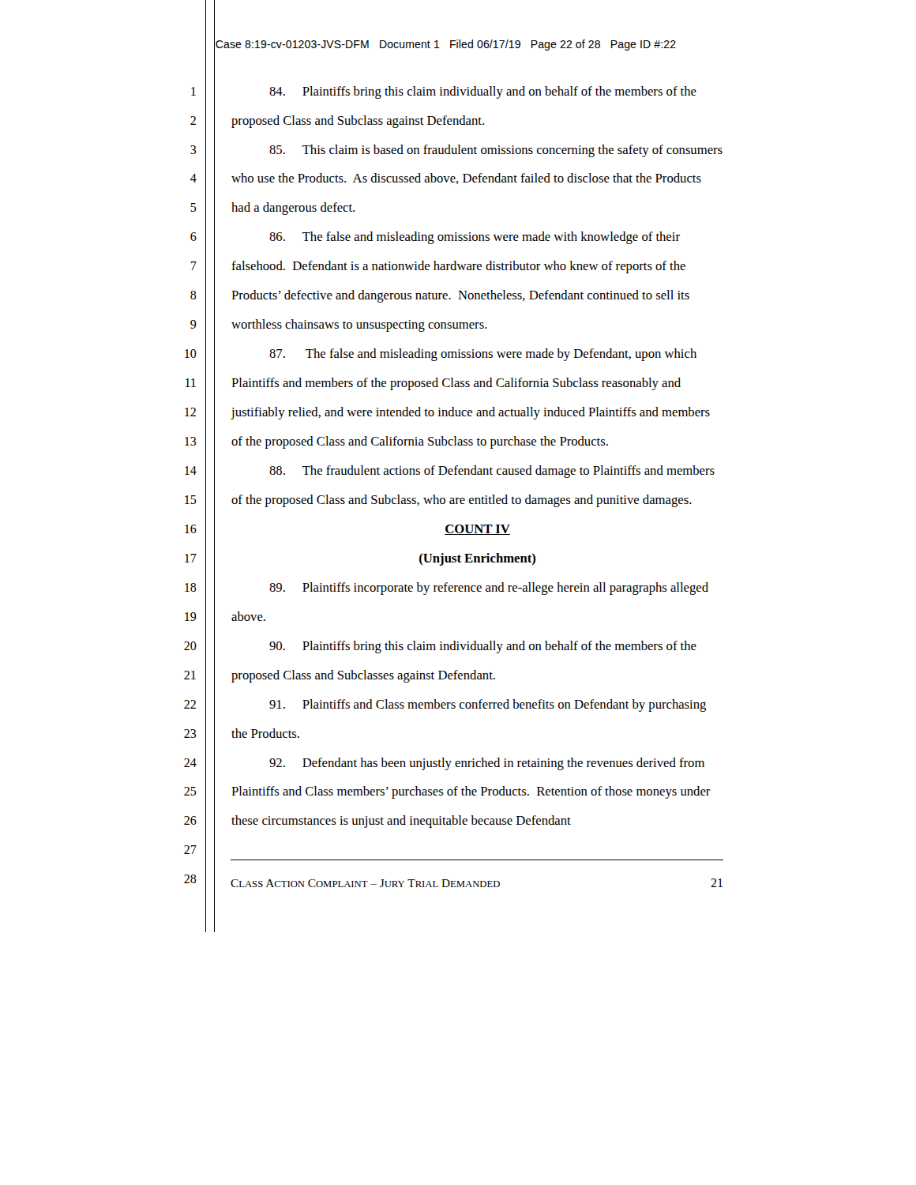Case 8:19-cv-01203-JVS-DFM Document 1 Filed 06/17/19 Page 22 of 28 Page ID #:22
1
2
3
4
5
6
7
8
9
10
11
12
13
14
15
16
17
18
19
20
21
22
23
24
25
26
27
28
84. Plaintiffs bring this claim individually and on behalf of the members of the proposed Class and Subclass against Defendant.
85. This claim is based on fraudulent omissions concerning the safety of consumers who use the Products. As discussed above, Defendant failed to disclose that the Products had a dangerous defect.
86. The false and misleading omissions were made with knowledge of their falsehood. Defendant is a nationwide hardware distributor who knew of reports of the Products’ defective and dangerous nature. Nonetheless, Defendant continued to sell its worthless chainsaws to unsuspecting consumers.
87. The false and misleading omissions were made by Defendant, upon which Plaintiffs and members of the proposed Class and California Subclass reasonably and justifiably relied, and were intended to induce and actually induced Plaintiffs and members of the proposed Class and California Subclass to purchase the Products.
88. The fraudulent actions of Defendant caused damage to Plaintiffs and members of the proposed Class and Subclass, who are entitled to damages and punitive damages.
COUNT IV
(Unjust Enrichment)
89. Plaintiffs incorporate by reference and re-allege herein all paragraphs alleged above.
90. Plaintiffs bring this claim individually and on behalf of the members of the proposed Class and Subclasses against Defendant.
91. Plaintiffs and Class members conferred benefits on Defendant by purchasing the Products.
92. Defendant has been unjustly enriched in retaining the revenues derived from Plaintiffs and Class members’ purchases of the Products. Retention of those moneys under these circumstances is unjust and inequitable because Defendant
CLASS ACTION COMPLAINT – JURY TRIAL DEMANDED
21